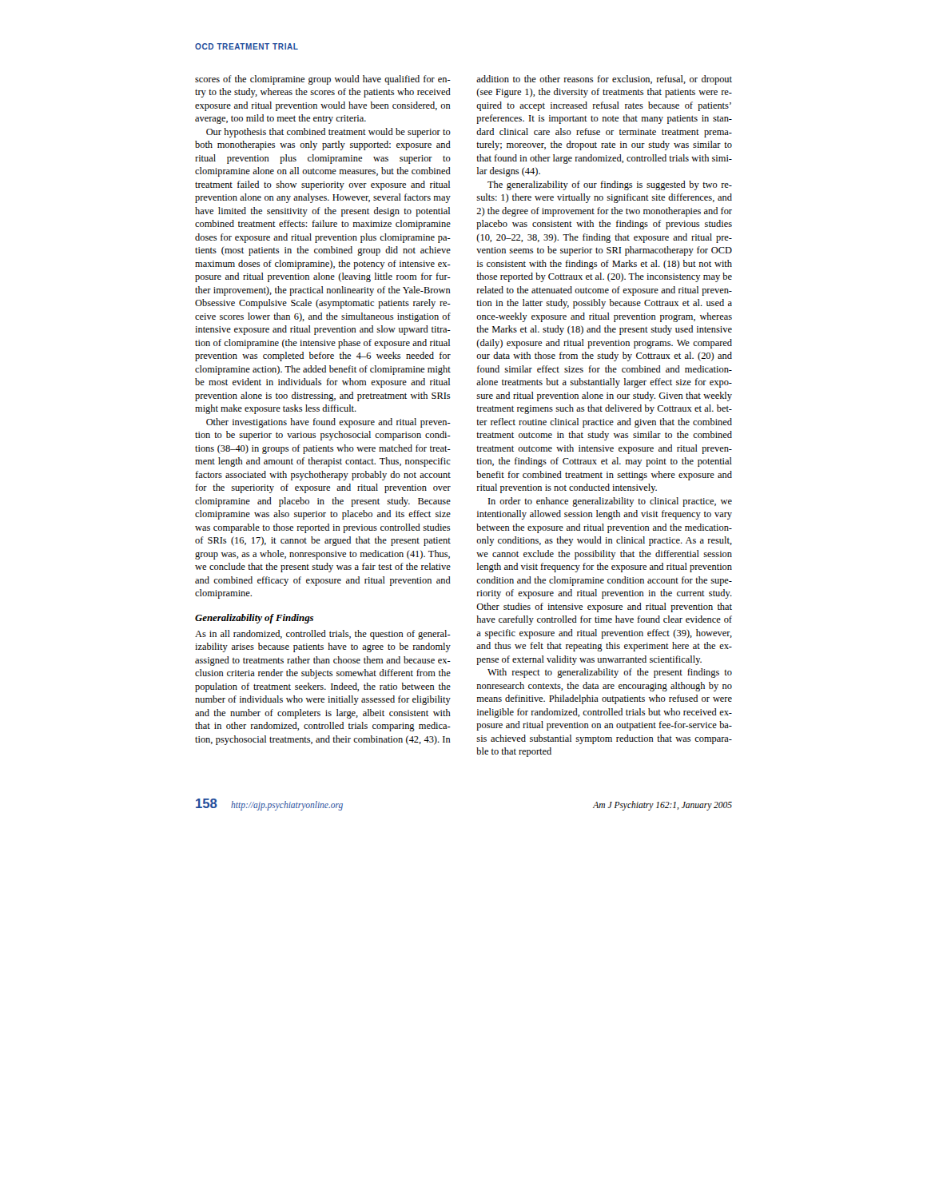OCD TREATMENT TRIAL
scores of the clomipramine group would have qualified for entry to the study, whereas the scores of the patients who received exposure and ritual prevention would have been considered, on average, too mild to meet the entry criteria.
Our hypothesis that combined treatment would be superior to both monotherapies was only partly supported: exposure and ritual prevention plus clomipramine was superior to clomipramine alone on all outcome measures, but the combined treatment failed to show superiority over exposure and ritual prevention alone on any analyses. However, several factors may have limited the sensitivity of the present design to potential combined treatment effects: failure to maximize clomipramine doses for exposure and ritual prevention plus clomipramine patients (most patients in the combined group did not achieve maximum doses of clomipramine), the potency of intensive exposure and ritual prevention alone (leaving little room for further improvement), the practical nonlinearity of the Yale-Brown Obsessive Compulsive Scale (asymptomatic patients rarely receive scores lower than 6), and the simultaneous instigation of intensive exposure and ritual prevention and slow upward titration of clomipramine (the intensive phase of exposure and ritual prevention was completed before the 4–6 weeks needed for clomipramine action). The added benefit of clomipramine might be most evident in individuals for whom exposure and ritual prevention alone is too distressing, and pretreatment with SRIs might make exposure tasks less difficult.
Other investigations have found exposure and ritual prevention to be superior to various psychosocial comparison conditions (38–40) in groups of patients who were matched for treatment length and amount of therapist contact. Thus, nonspecific factors associated with psychotherapy probably do not account for the superiority of exposure and ritual prevention over clomipramine and placebo in the present study. Because clomipramine was also superior to placebo and its effect size was comparable to those reported in previous controlled studies of SRIs (16, 17), it cannot be argued that the present patient group was, as a whole, nonresponsive to medication (41). Thus, we conclude that the present study was a fair test of the relative and combined efficacy of exposure and ritual prevention and clomipramine.
Generalizability of Findings
As in all randomized, controlled trials, the question of generalizability arises because patients have to agree to be randomly assigned to treatments rather than choose them and because exclusion criteria render the subjects somewhat different from the population of treatment seekers. Indeed, the ratio between the number of individuals who were initially assessed for eligibility and the number of completers is large, albeit consistent with that in other randomized, controlled trials comparing medication, psychosocial treatments, and their combination (42, 43). In addition to the other reasons for exclusion, refusal, or dropout (see Figure 1), the diversity of treatments that patients were required to accept increased refusal rates because of patients’ preferences. It is important to note that many patients in standard clinical care also refuse or terminate treatment prematurely; moreover, the dropout rate in our study was similar to that found in other large randomized, controlled trials with similar designs (44).
The generalizability of our findings is suggested by two results: 1) there were virtually no significant site differences, and 2) the degree of improvement for the two monotherapies and for placebo was consistent with the findings of previous studies (10, 20–22, 38, 39). The finding that exposure and ritual prevention seems to be superior to SRI pharmacotherapy for OCD is consistent with the findings of Marks et al. (18) but not with those reported by Cottraux et al. (20). The inconsistency may be related to the attenuated outcome of exposure and ritual prevention in the latter study, possibly because Cottraux et al. used a once-weekly exposure and ritual prevention program, whereas the Marks et al. study (18) and the present study used intensive (daily) exposure and ritual prevention programs. We compared our data with those from the study by Cottraux et al. (20) and found similar effect sizes for the combined and medication-alone treatments but a substantially larger effect size for exposure and ritual prevention alone in our study. Given that weekly treatment regimens such as that delivered by Cottraux et al. better reflect routine clinical practice and given that the combined treatment outcome in that study was similar to the combined treatment outcome with intensive exposure and ritual prevention, the findings of Cottraux et al. may point to the potential benefit for combined treatment in settings where exposure and ritual prevention is not conducted intensively.
In order to enhance generalizability to clinical practice, we intentionally allowed session length and visit frequency to vary between the exposure and ritual prevention and the medication-only conditions, as they would in clinical practice. As a result, we cannot exclude the possibility that the differential session length and visit frequency for the exposure and ritual prevention condition and the clomipramine condition account for the superiority of exposure and ritual prevention in the current study. Other studies of intensive exposure and ritual prevention that have carefully controlled for time have found clear evidence of a specific exposure and ritual prevention effect (39), however, and thus we felt that repeating this experiment here at the expense of external validity was unwarranted scientifically.
With respect to generalizability of the present findings to nonresearch contexts, the data are encouraging although by no means definitive. Philadelphia outpatients who refused or were ineligible for randomized, controlled trials but who received exposure and ritual prevention on an outpatient fee-for-service basis achieved substantial symptom reduction that was comparable to that reported
158 http://ajp.psychiatryonline.org
Am J Psychiatry 162:1, January 2005